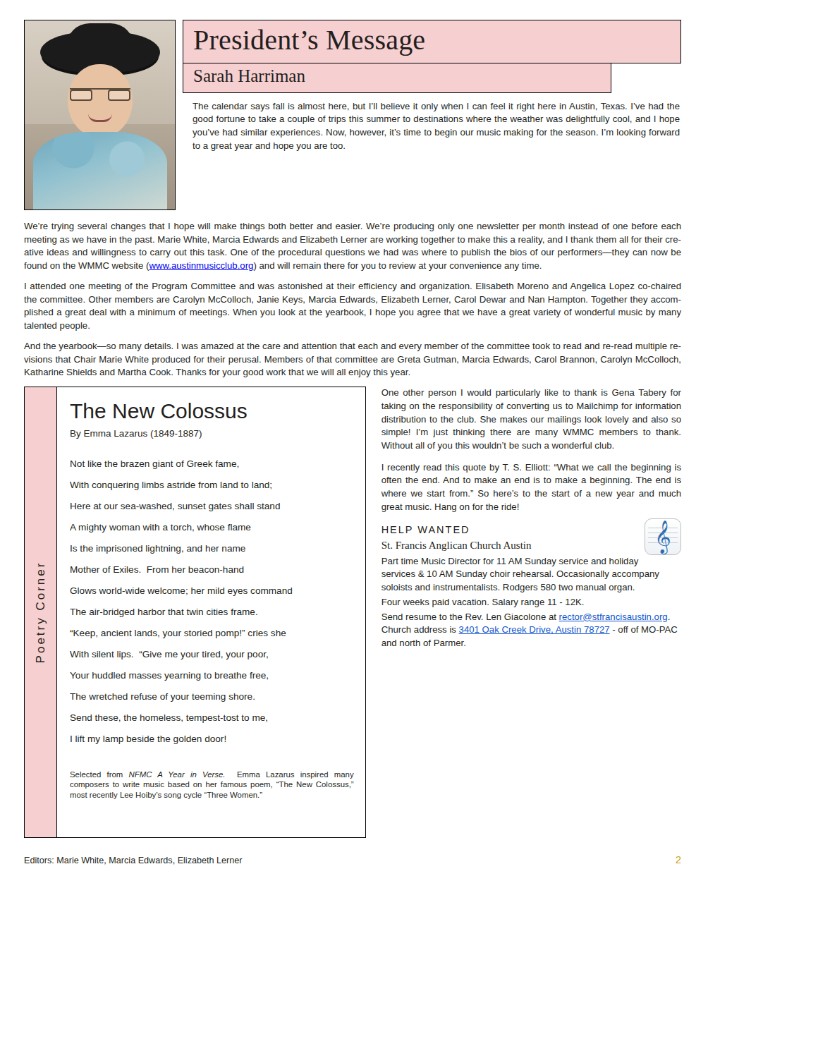President’s Message
Sarah Harriman
The calendar says fall is almost here, but I’ll believe it only when I can feel it right here in Austin, Texas. I’ve had the good fortune to take a couple of trips this summer to destinations where the weather was delightfully cool, and I hope you’ve had similar experiences. Now, however, it’s time to begin our music making for the season. I’m looking forward to a great year and hope you are too.
We’re trying several changes that I hope will make things both better and easier. We’re producing only one newsletter per month instead of one before each meeting as we have in the past. Marie White, Marcia Edwards and Elizabeth Lerner are working together to make this a reality, and I thank them all for their creative ideas and willingness to carry out this task. One of the procedural questions we had was where to publish the bios of our performers—they can now be found on the WMMC website (www.austinmusicclub.org) and will remain there for you to review at your convenience any time.
I attended one meeting of the Program Committee and was astonished at their efficiency and organization. Elisabeth Moreno and Angelica Lopez co-chaired the committee. Other members are Carolyn McColloch, Janie Keys, Marcia Edwards, Elizabeth Lerner, Carol Dewar and Nan Hampton. Together they accomplished a great deal with a minimum of meetings. When you look at the yearbook, I hope you agree that we have a great variety of wonderful music by many talented people.
And the yearbook—so many details. I was amazed at the care and attention that each and every member of the committee took to read and re-read multiple revisions that Chair Marie White produced for their perusal. Members of that committee are Greta Gutman, Marcia Edwards, Carol Brannon, Carolyn McColloch, Katharine Shields and Martha Cook. Thanks for your good work that we will all enjoy this year.
Poetry Corner
The New Colossus
By Emma Lazarus (1849-1887)
Not like the brazen giant of Greek fame,
With conquering limbs astride from land to land;
Here at our sea-washed, sunset gates shall stand
A mighty woman with a torch, whose flame
Is the imprisoned lightning, and her name
Mother of Exiles. From her beacon-hand
Glows world-wide welcome; her mild eyes command
The air-bridged harbor that twin cities frame.
“Keep, ancient lands, your storied pomp!” cries she
With silent lips. “Give me your tired, your poor,
Your huddled masses yearning to breathe free,
The wretched refuse of your teeming shore.
Send these, the homeless, tempest-tost to me,
I lift my lamp beside the golden door!
Selected from NFMC A Year in Verse. Emma Lazarus inspired many composers to write music based on her famous poem, “The New Colossus,” most recently Lee Hoiby’s song cycle “Three Women.”
One other person I would particularly like to thank is Gena Tabery for taking on the responsibility of converting us to Mailchimp for information distribution to the club. She makes our mailings look lovely and also so simple! I’m just thinking there are many WMMC members to thank. Without all of you this wouldn’t be such a wonderful club.
I recently read this quote by T. S. Elliott: “What we call the beginning is often the end. And to make an end is to make a beginning. The end is where we start from.” So here’s to the start of a new year and much great music. Hang on for the ride!
HELP WANTED
St. Francis Anglican Church Austin
Part time Music Director for 11 AM Sunday service and holiday services & 10 AM Sunday choir rehearsal. Occasionally accompany soloists and instrumentalists. Rodgers 580 two manual organ.
Four weeks paid vacation. Salary range 11 - 12K.
Send resume to the Rev. Len Giacolone at rector@stfrancisaustin.org. Church address is 3401 Oak Creek Drive, Austin 78727 - off of MO-PAC and north of Parmer.
Editors: Marie White, Marcia Edwards, Elizabeth Lerner
2